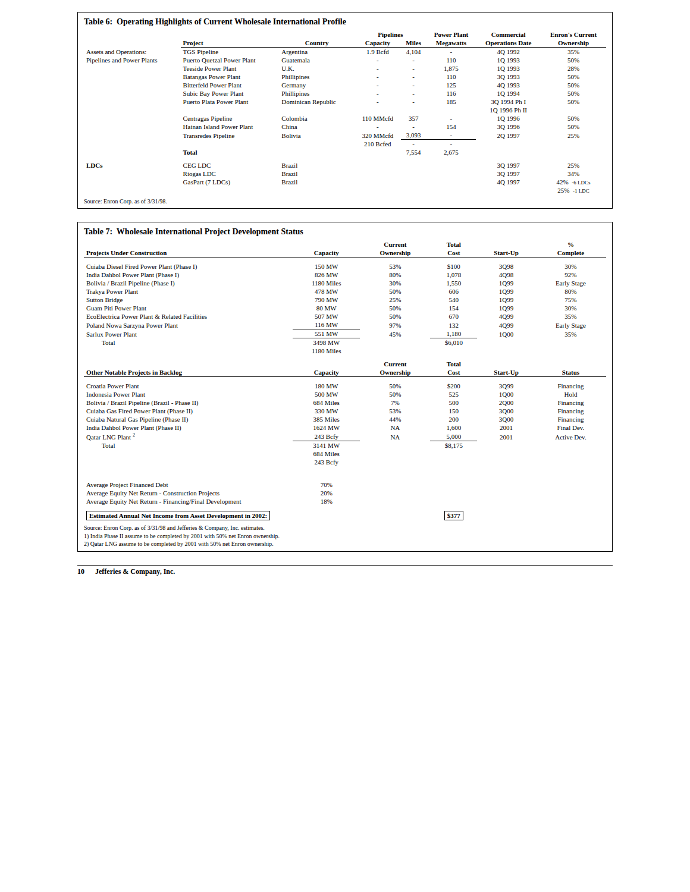Table 6: Operating Highlights of Current Wholesale International Profile
| | | | Pipelines | Power Plant | Commercial | Enron's Current |
| | Project | Country | Capacity | Miles | Megawatts | Operations Date | Ownership |
| Assets and Operations: | TGS Pipeline | Argentina | 1.9 Bcfd | 4,104 | - | 4Q 1992 | 35% |
| Pipelines and Power Plants | Puerto Quetzal Power Plant | Guatemala | - | - | 110 | 1Q 1993 | 50% |
| | Teeside Power Plant | U.K. | - | - | 1,875 | 1Q 1993 | 28% |
| | Batangas Power Plant | Phillipines | - | - | 110 | 3Q 1993 | 50% |
| | Bitterfeld Power Plant | Germany | - | - | 125 | 4Q 1993 | 50% |
| | Subic Bay Power Plant | Phillipines | - | - | 116 | 1Q 1994 | 50% |
| | Puerto Plata Power Plant | Dominican Republic | - | - | 185 | 3Q 1994 Ph I | 50% |
| | | | | | | 1Q 1996 Ph II | |
| | Centragas Pipeline | Colombia | 110 MMcfd | 357 | - | 1Q 1996 | 50% |
| | Hainan Island Power Plant | China | - | - | 154 | 3Q 1996 | 50% |
| | Transredes Pipeline | Bolivia | 320 MMcfd | 3,093 | - | 2Q 1997 | 25% |
| | | | 210 Bcfed | - | - | | |
| | Total | | | 7,554 | 2,675 | | |
| LDCs | CEG LDC | Brazil | | | | 3Q 1997 | 25% |
| | Riogas LDC | Brazil | | | | 3Q 1997 | 34% |
| | GasPart (7 LDCs) | Brazil | | | | 4Q 1997 | 42% -6 LDCs |
| | | | | | | | 25% -1 LDC |
Source: Enron Corp. as of 3/31/98.
Table 7: Wholesale International Project Development Status
| | | Current | Total | | % |
| Projects Under Construction | Capacity | Ownership | Cost | Start-Up | Complete |
| Cuiaba Diesel Fired Power Plant (Phase I) | 150 MW | 53% | $100 | 3Q98 | 30% |
| India Dahbol Power Plant (Phase I) | 826 MW | 80% | 1,078 | 4Q98 | 92% |
| Bolivia / Brazil Pipeline (Phase I) | 1180 Miles | 30% | 1,550 | 1Q99 | Early Stage |
| Trakya Power Plant | 478 MW | 50% | 606 | 1Q99 | 80% |
| Sutton Bridge | 790 MW | 25% | 540 | 1Q99 | 75% |
| Guam Piti Power Plant | 80 MW | 50% | 154 | 1Q99 | 30% |
| EcoElectrica Power Plant & Related Facilities | 507 MW | 50% | 670 | 4Q99 | 35% |
| Poland Nowa Sarzyna Power Plant | 116 MW | 97% | 132 | 4Q99 | Early Stage |
| Sarlux Power Plant | 551 MW | 45% | 1,180 | 1Q00 | 35% |
| Total | 3498 MW | | $6,010 | | |
| | 1180 Miles | | | | |
| | | Current | Total | | |
| Other Notable Projects in Backlog | Capacity | Ownership | Cost | Start-Up | Status |
| Croatia Power Plant | 180 MW | 50% | $200 | 3Q99 | Financing |
| Indonesia Power Plant | 500 MW | 50% | 525 | 1Q00 | Hold |
| Bolivia / Brazil Pipeline (Brazil - Phase II) | 684 Miles | 7% | 500 | 2Q00 | Financing |
| Cuiaba Gas Fired Power Plant (Phase II) | 330 MW | 53% | 150 | 3Q00 | Financing |
| Cuiaba Natural Gas Pipeline (Phase II) | 385 Miles | 44% | 200 | 3Q00 | Financing |
| India Dahbol Power Plant (Phase II) | 1624 MW | NA | 1,600 | 2001 | Final Dev. |
| Qatar LNG Plant 2 | 243 Bcfy | NA | 5,000 | 2001 | Active Dev. |
| Total | 3141 MW | | $8,175 | | |
| | 684 Miles | | | | |
| | 243 Bcfy | | | | |
| Average Project Financed Debt | 70% | | | | |
| Average Equity Net Return - Construction Projects | 20% | | | | |
| Average Equity Net Return - Financing/Final Development | 18% | | | | |
| Estimated Annual Net Income from Asset Development in 2002: | | | $377 | | |
Source: Enron Corp. as of 3/31/98 and Jefferies & Company, Inc. estimates.
1) India Phase II assume to be completed by 2001 with 50% net Enron ownership.
2) Qatar LNG assume to be completed by 2001 with 50% net Enron ownership.
10 Jefferies & Company, Inc.